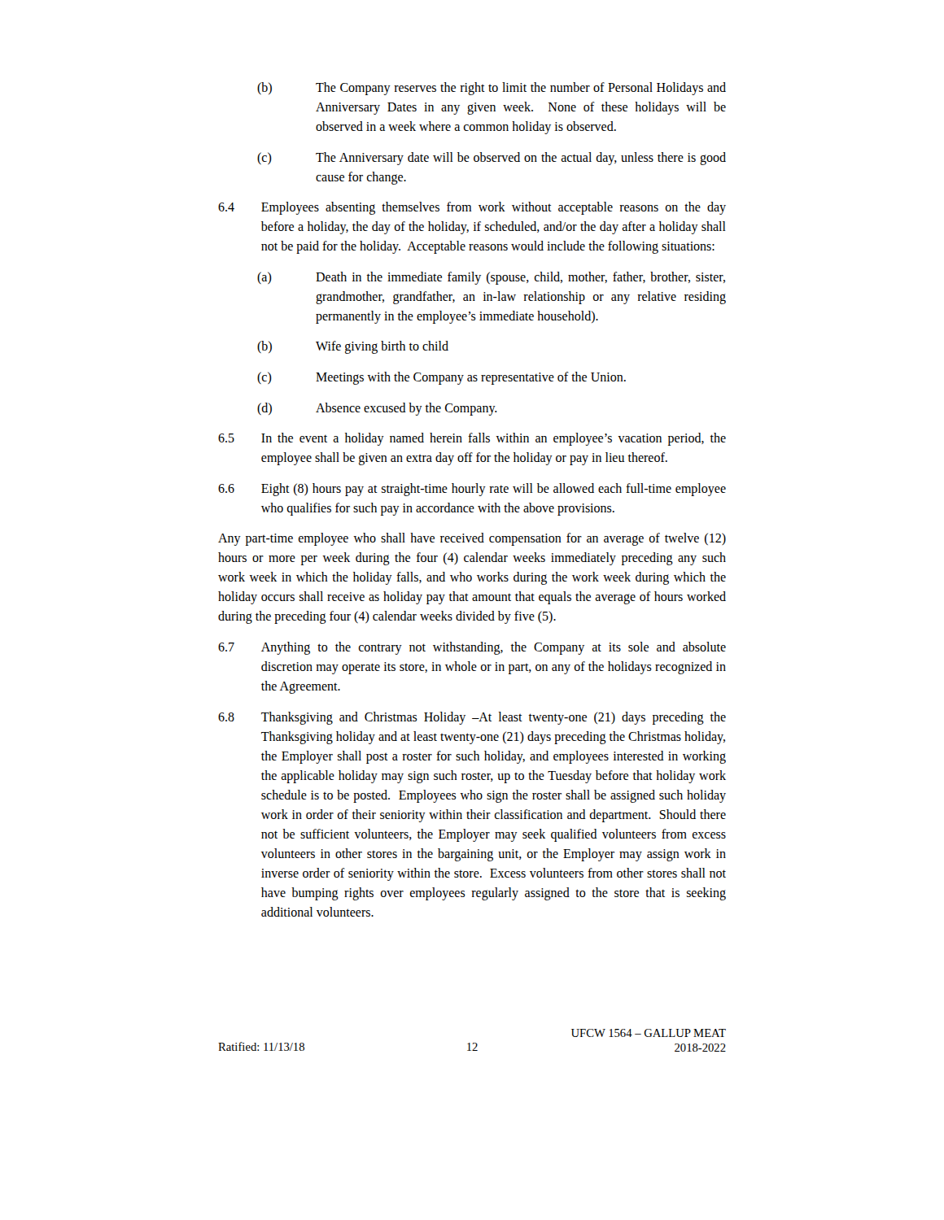(b)
The Company reserves the right to limit the number of Personal Holidays and Anniversary Dates in any given week. None of these holidays will be observed in a week where a common holiday is observed.
(c)
The Anniversary date will be observed on the actual day, unless there is good cause for change.
6.4
Employees absenting themselves from work without acceptable reasons on the day before a holiday, the day of the holiday, if scheduled, and/or the day after a holiday shall not be paid for the holiday. Acceptable reasons would include the following situations:
(a)
Death in the immediate family (spouse, child, mother, father, brother, sister, grandmother, grandfather, an in-law relationship or any relative residing permanently in the employee’s immediate household).
(b)
Wife giving birth to child
(c)
Meetings with the Company as representative of the Union.
(d)
Absence excused by the Company.
6.5
In the event a holiday named herein falls within an employee’s vacation period, the employee shall be given an extra day off for the holiday or pay in lieu thereof.
6.6
Eight (8) hours pay at straight-time hourly rate will be allowed each full-time employee who qualifies for such pay in accordance with the above provisions.
Any part-time employee who shall have received compensation for an average of twelve (12) hours or more per week during the four (4) calendar weeks immediately preceding any such work week in which the holiday falls, and who works during the work week during which the holiday occurs shall receive as holiday pay that amount that equals the average of hours worked during the preceding four (4) calendar weeks divided by five (5).
6.7
Anything to the contrary not withstanding, the Company at its sole and absolute discretion may operate its store, in whole or in part, on any of the holidays recognized in the Agreement.
6.8
Thanksgiving and Christmas Holiday –At least twenty-one (21) days preceding the Thanksgiving holiday and at least twenty-one (21) days preceding the Christmas holiday, the Employer shall post a roster for such holiday, and employees interested in working the applicable holiday may sign such roster, up to the Tuesday before that holiday work schedule is to be posted. Employees who sign the roster shall be assigned such holiday work in order of their seniority within their classification and department. Should there not be sufficient volunteers, the Employer may seek qualified volunteers from excess volunteers in other stores in the bargaining unit, or the Employer may assign work in inverse order of seniority within the store. Excess volunteers from other stores shall not have bumping rights over employees regularly assigned to the store that is seeking additional volunteers.
Ratified: 11/13/18
12
UFCW 1564 – GALLUP MEAT
2018-2022